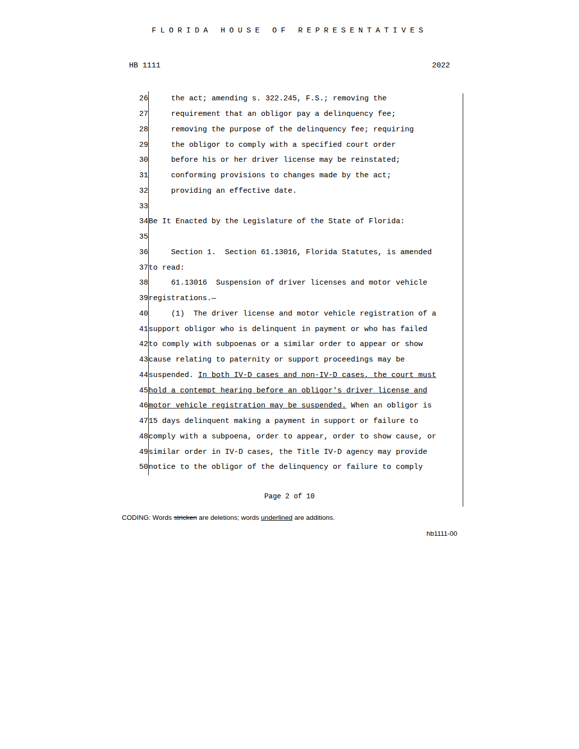FLORIDA HOUSE OF REPRESENTATIVES
HB 1111 2022
| 26 | the act; amending s. 322.245, F.S.; removing the |
| 27 | requirement that an obligor pay a delinquency fee; |
| 28 | removing the purpose of the delinquency fee; requiring |
| 29 | the obligor to comply with a specified court order |
| 30 | before his or her driver license may be reinstated; |
| 31 | conforming provisions to changes made by the act; |
| 32 | providing an effective date. |
| 33 | |
| 34 | Be It Enacted by the Legislature of the State of Florida: |
| 35 | |
| 36 | Section 1. Section 61.13016, Florida Statutes, is amended |
| 37 | to read: |
| 38 | 61.13016 Suspension of driver licenses and motor vehicle |
| 39 | registrations.— |
| 40 | (1) The driver license and motor vehicle registration of a |
| 41 | support obligor who is delinquent in payment or who has failed |
| 42 | to comply with subpoenas or a similar order to appear or show |
| 43 | cause relating to paternity or support proceedings may be |
| 44 | suspended. In both IV-D cases and non-IV-D cases, the court must |
| 45 | hold a contempt hearing before an obligor's driver license and |
| 46 | motor vehicle registration may be suspended. When an obligor is |
| 47 | 15 days delinquent making a payment in support or failure to |
| 48 | comply with a subpoena, order to appear, order to show cause, or |
| 49 | similar order in IV-D cases, the Title IV-D agency may provide |
| 50 | notice to the obligor of the delinquency or failure to comply |
Page 2 of 10
CODING: Words stricken are deletions; words underlined are additions.
hb1111-00